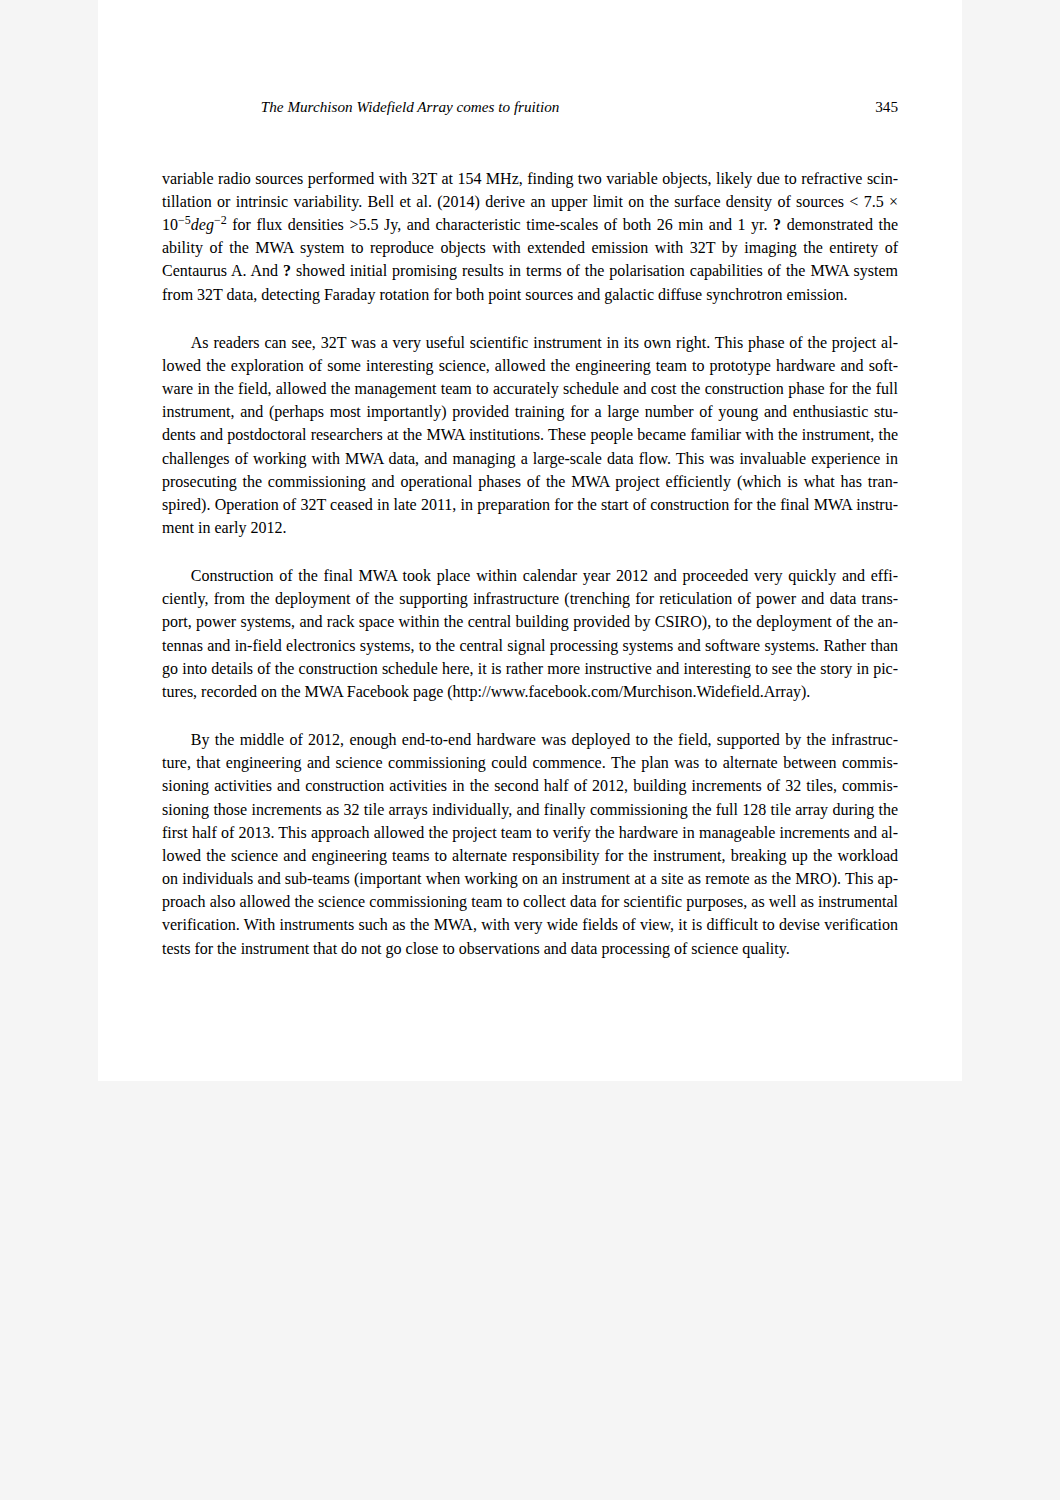The Murchison Widefield Array comes to fruition 345
variable radio sources performed with 32T at 154 MHz, finding two variable objects, likely due to refractive scintillation or intrinsic variability. Bell et al. (2014) derive an upper limit on the surface density of sources < 7.5 × 10−5deg−2 for flux densities >5.5 Jy, and characteristic time-scales of both 26 min and 1 yr. ? demonstrated the ability of the MWA system to reproduce objects with extended emission with 32T by imaging the entirety of Centaurus A. And ? showed initial promising results in terms of the polarisation capabilities of the MWA system from 32T data, detecting Faraday rotation for both point sources and galactic diffuse synchrotron emission.
As readers can see, 32T was a very useful scientific instrument in its own right. This phase of the project allowed the exploration of some interesting science, allowed the engineering team to prototype hardware and software in the field, allowed the management team to accurately schedule and cost the construction phase for the full instrument, and (perhaps most importantly) provided training for a large number of young and enthusiastic students and postdoctoral researchers at the MWA institutions. These people became familiar with the instrument, the challenges of working with MWA data, and managing a large-scale data flow. This was invaluable experience in prosecuting the commissioning and operational phases of the MWA project efficiently (which is what has transpired). Operation of 32T ceased in late 2011, in preparation for the start of construction for the final MWA instrument in early 2012.
Construction of the final MWA took place within calendar year 2012 and proceeded very quickly and efficiently, from the deployment of the supporting infrastructure (trenching for reticulation of power and data transport, power systems, and rack space within the central building provided by CSIRO), to the deployment of the antennas and in-field electronics systems, to the central signal processing systems and software systems. Rather than go into details of the construction schedule here, it is rather more instructive and interesting to see the story in pictures, recorded on the MWA Facebook page (http://www.facebook.com/Murchison.Widefield.Array).
By the middle of 2012, enough end-to-end hardware was deployed to the field, supported by the infrastructure, that engineering and science commissioning could commence. The plan was to alternate between commissioning activities and construction activities in the second half of 2012, building increments of 32 tiles, commissioning those increments as 32 tile arrays individually, and finally commissioning the full 128 tile array during the first half of 2013. This approach allowed the project team to verify the hardware in manageable increments and allowed the science and engineering teams to alternate responsibility for the instrument, breaking up the workload on individuals and sub-teams (important when working on an instrument at a site as remote as the MRO). This approach also allowed the science commissioning team to collect data for scientific purposes, as well as instrumental verification. With instruments such as the MWA, with very wide fields of view, it is difficult to devise verification tests for the instrument that do not go close to observations and data processing of science quality.